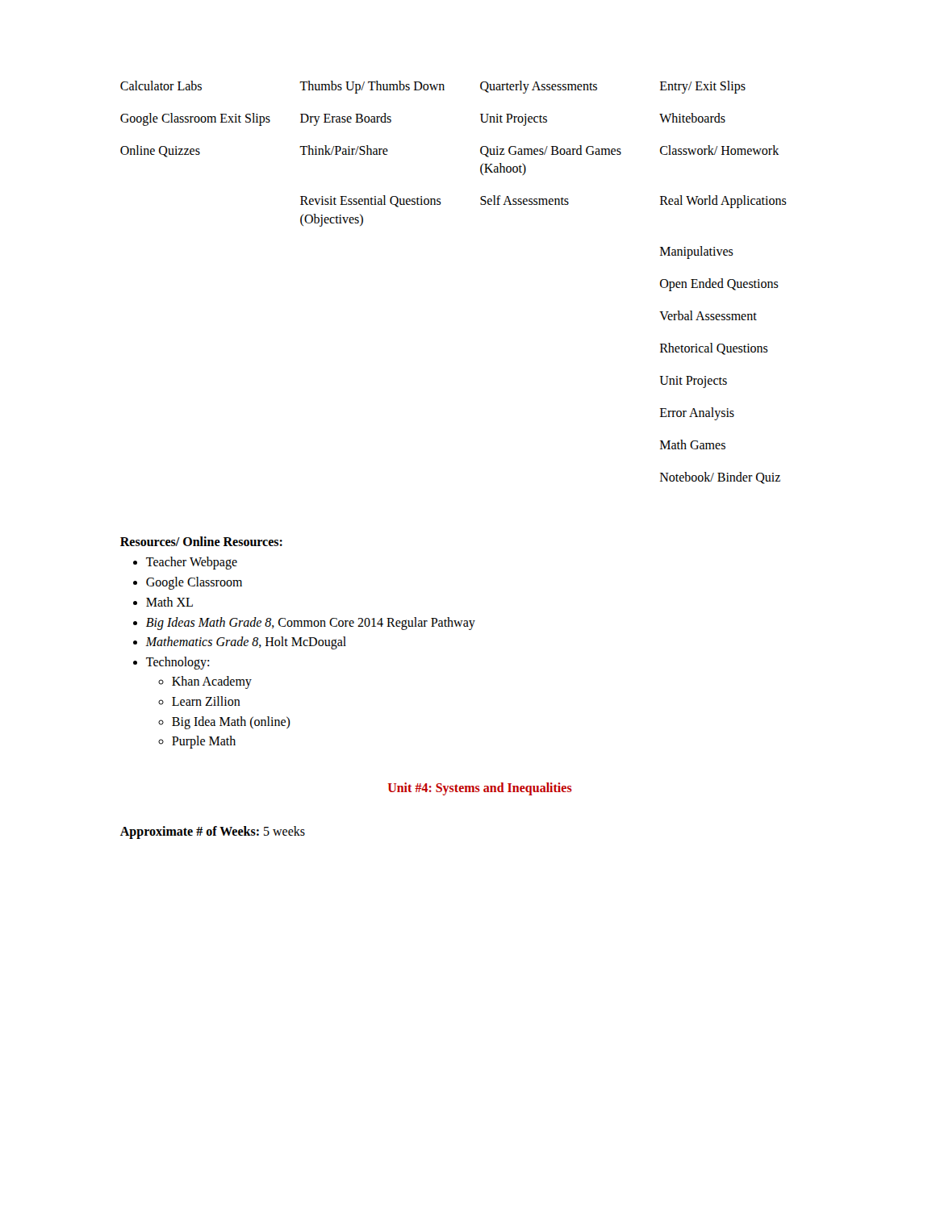| Calculator Labs | Thumbs Up/ Thumbs Down | Quarterly Assessments | Entry/ Exit Slips |
| Google Classroom Exit Slips | Dry Erase Boards | Unit Projects | Whiteboards |
| Online Quizzes | Think/Pair/Share | Quiz Games/ Board Games (Kahoot) | Classwork/ Homework |
| | Revisit Essential Questions (Objectives) | Self Assessments | Real World Applications |
| | | | Manipulatives |
| | | | Open Ended Questions |
| | | | Verbal Assessment |
| | | | Rhetorical Questions |
| | | | Unit Projects |
| | | | Error Analysis |
| | | | Math Games |
| | | | Notebook/ Binder Quiz |
Resources/ Online Resources:
Teacher Webpage
Google Classroom
Math XL
Big Ideas Math Grade 8, Common Core 2014 Regular Pathway
Mathematics Grade 8, Holt McDougal
Technology:
Khan Academy
Learn Zillion
Big Idea Math (online)
Purple Math
Unit #4: Systems and Inequalities
Approximate # of Weeks: 5 weeks